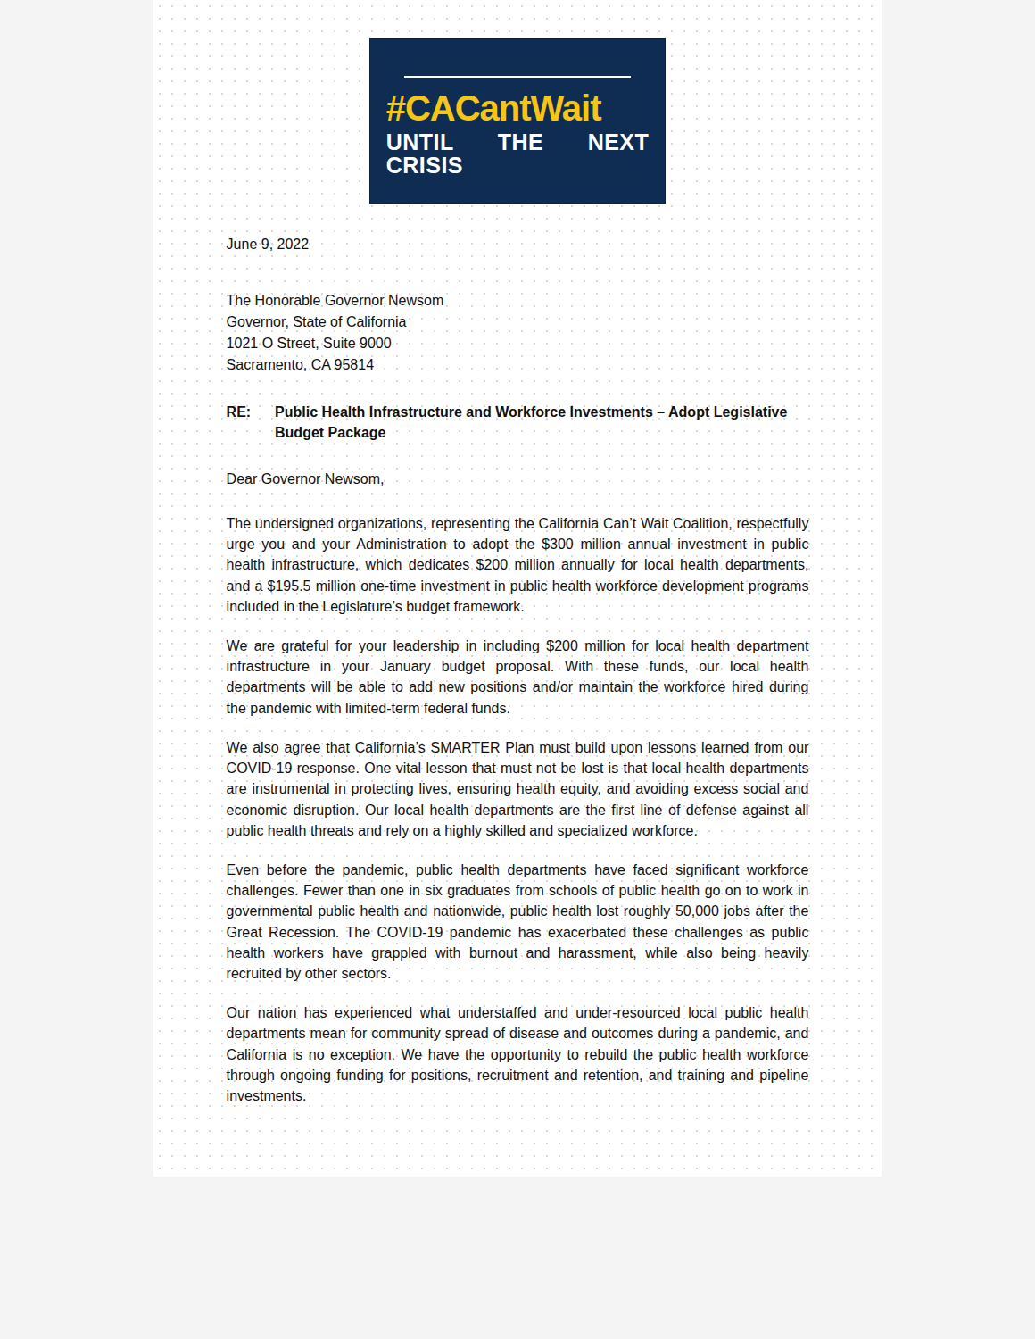#CACantWait
UNTIL THE NEXT CRISIS
June 9, 2022
The Honorable Governor Newsom
Governor, State of California
1021 O Street, Suite 9000
Sacramento, CA 95814
RE: Public Health Infrastructure and Workforce Investments – Adopt Legislative Budget Package
Dear Governor Newsom,
The undersigned organizations, representing the California Can’t Wait Coalition, respectfully urge you and your Administration to adopt the $300 million annual investment in public health infrastructure, which dedicates $200 million annually for local health departments, and a $195.5 million one-time investment in public health workforce development programs included in the Legislature’s budget framework.
We are grateful for your leadership in including $200 million for local health department infrastructure in your January budget proposal. With these funds, our local health departments will be able to add new positions and/or maintain the workforce hired during the pandemic with limited-term federal funds.
We also agree that California’s SMARTER Plan must build upon lessons learned from our COVID-19 response. One vital lesson that must not be lost is that local health departments are instrumental in protecting lives, ensuring health equity, and avoiding excess social and economic disruption. Our local health departments are the first line of defense against all public health threats and rely on a highly skilled and specialized workforce.
Even before the pandemic, public health departments have faced significant workforce challenges. Fewer than one in six graduates from schools of public health go on to work in governmental public health and nationwide, public health lost roughly 50,000 jobs after the Great Recession. The COVID-19 pandemic has exacerbated these challenges as public health workers have grappled with burnout and harassment, while also being heavily recruited by other sectors.
Our nation has experienced what understaffed and under-resourced local public health departments mean for community spread of disease and outcomes during a pandemic, and California is no exception. We have the opportunity to rebuild the public health workforce through ongoing funding for positions, recruitment and retention, and training and pipeline investments.